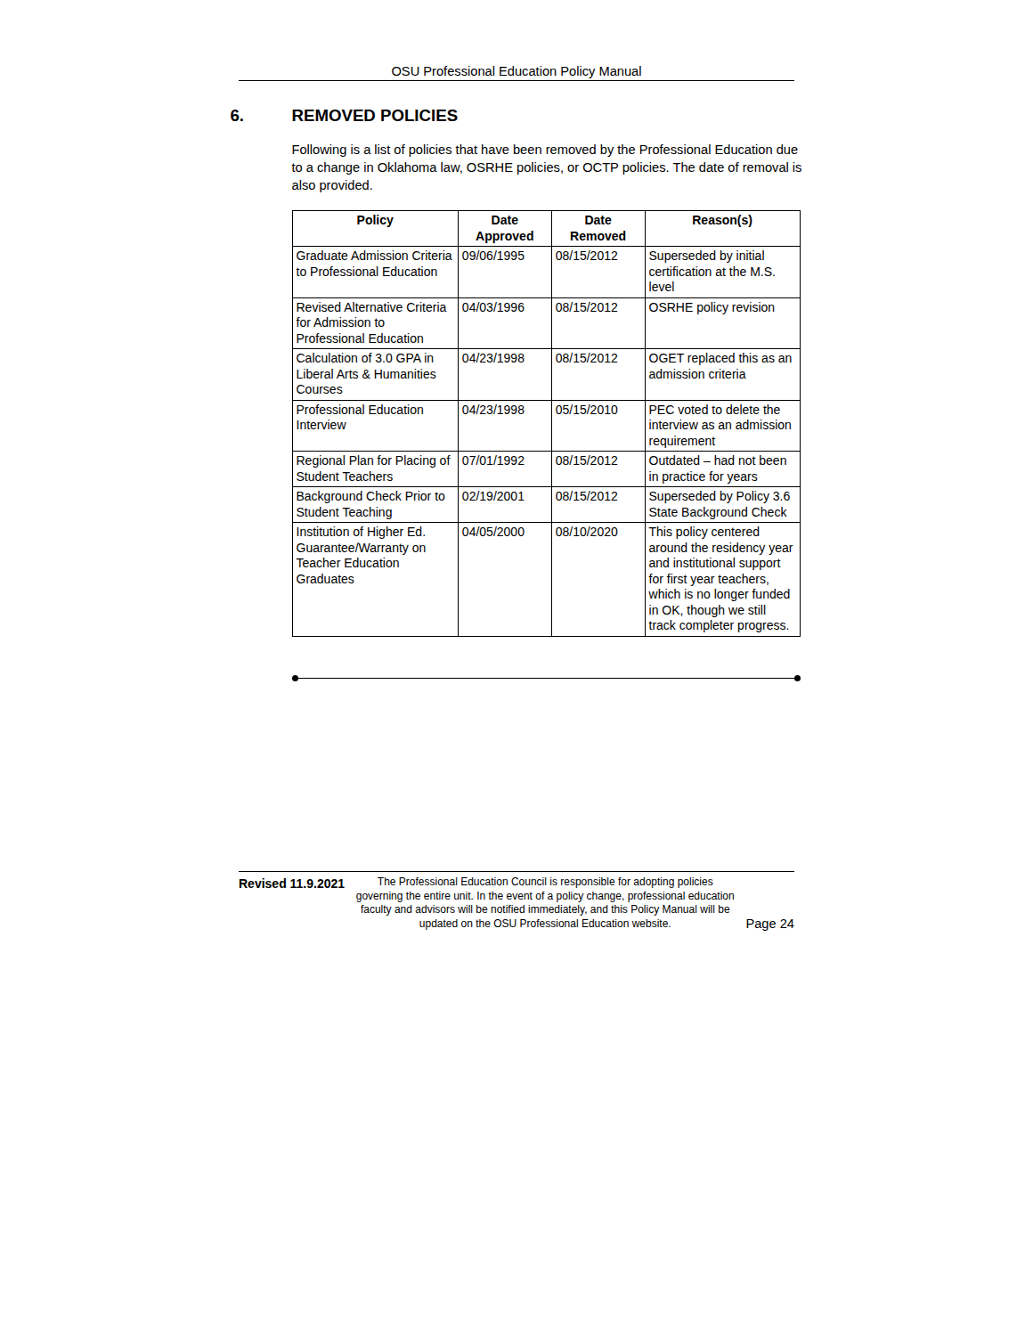OSU Professional Education Policy Manual
6. REMOVED POLICIES
Following is a list of policies that have been removed by the Professional Education due to a change in Oklahoma law, OSRHE policies, or OCTP policies. The date of removal is also provided.
| Policy | Date Approved | Date Removed | Reason(s) |
| --- | --- | --- | --- |
| Graduate Admission Criteria to Professional Education | 09/06/1995 | 08/15/2012 | Superseded by initial certification at the M.S. level |
| Revised Alternative Criteria for Admission to Professional Education | 04/03/1996 | 08/15/2012 | OSRHE policy revision |
| Calculation of 3.0 GPA in Liberal Arts & Humanities Courses | 04/23/1998 | 08/15/2012 | OGET replaced this as an admission criteria |
| Professional Education Interview | 04/23/1998 | 05/15/2010 | PEC voted to delete the interview as an admission requirement |
| Regional Plan for Placing of Student Teachers | 07/01/1992 | 08/15/2012 | Outdated – had not been in practice for years |
| Background Check Prior to Student Teaching | 02/19/2001 | 08/15/2012 | Superseded by Policy 3.6 State Background Check |
| Institution of Higher Ed. Guarantee/Warranty on Teacher Education Graduates | 04/05/2000 | 08/10/2020 | This policy centered around the residency year and institutional support for first year teachers, which is no longer funded in OK, though we still track completer progress. |
Revised 11.9.2021
The Professional Education Council is responsible for adopting policies governing the entire unit. In the event of a policy change, professional education faculty and advisors will be notified immediately, and this Policy Manual will be updated on the OSU Professional Education website.
Page 24